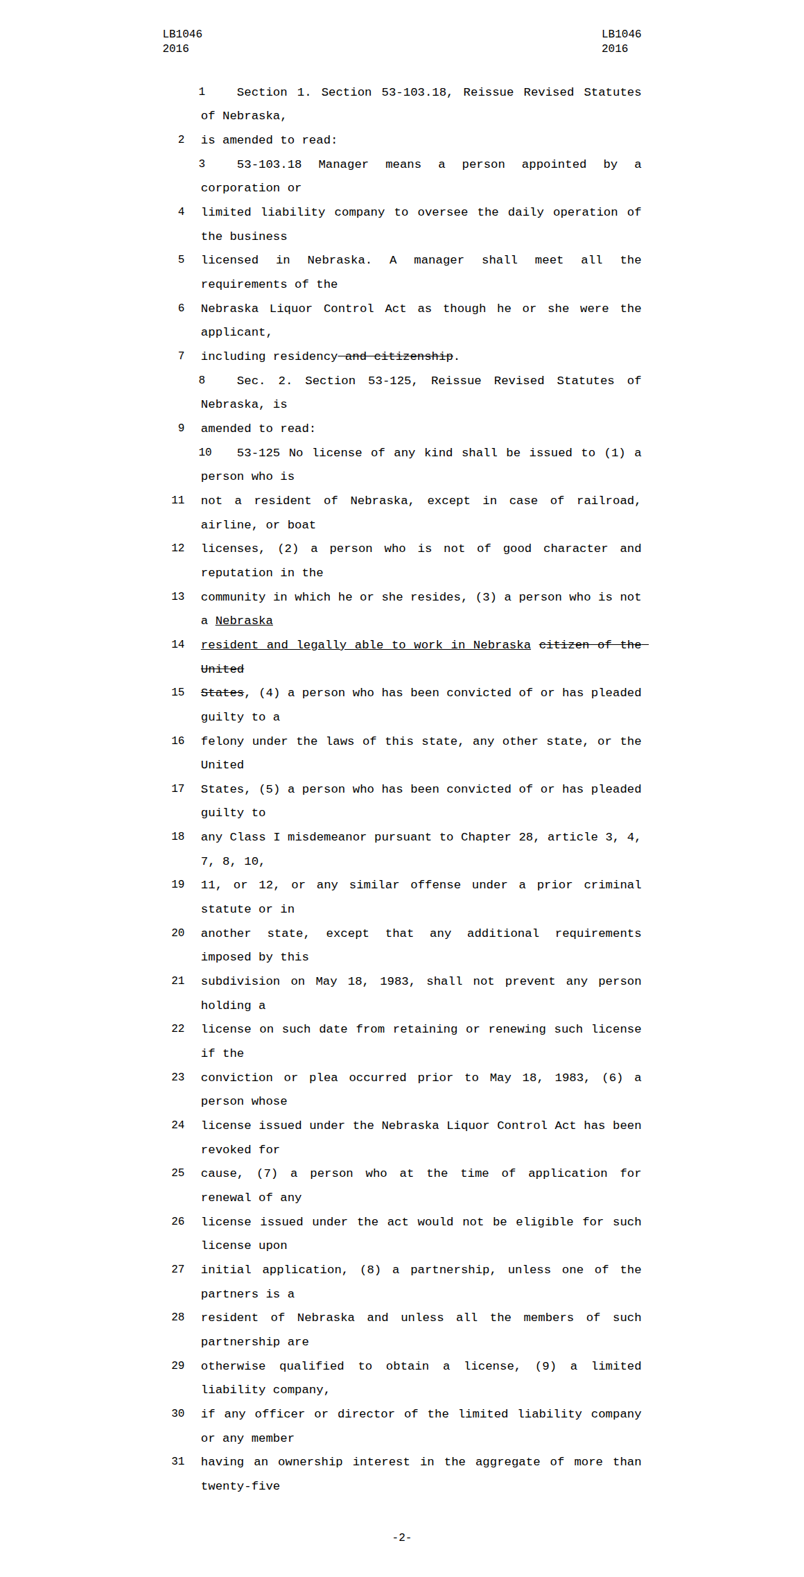LB1046 2016
LB1046 2016
Section 1. Section 53-103.18, Reissue Revised Statutes of Nebraska,
is amended to read:
53-103.18 Manager means a person appointed by a corporation or
limited liability company to oversee the daily operation of the business
licensed in Nebraska. A manager shall meet all the requirements of the
Nebraska Liquor Control Act as though he or she were the applicant,
including residency and citizenship.
Sec. 2. Section 53-125, Reissue Revised Statutes of Nebraska, is
amended to read:
53-125 No license of any kind shall be issued to (1) a person who is
not a resident of Nebraska, except in case of railroad, airline, or boat
licenses, (2) a person who is not of good character and reputation in the
community in which he or she resides, (3) a person who is not a Nebraska
resident and legally able to work in Nebraska citizen of the United
States, (4) a person who has been convicted of or has pleaded guilty to a
felony under the laws of this state, any other state, or the United
States, (5) a person who has been convicted of or has pleaded guilty to
any Class I misdemeanor pursuant to Chapter 28, article 3, 4, 7, 8, 10,
11, or 12, or any similar offense under a prior criminal statute or in
another state, except that any additional requirements imposed by this
subdivision on May 18, 1983, shall not prevent any person holding a
license on such date from retaining or renewing such license if the
conviction or plea occurred prior to May 18, 1983, (6) a person whose
license issued under the Nebraska Liquor Control Act has been revoked for
cause, (7) a person who at the time of application for renewal of any
license issued under the act would not be eligible for such license upon
initial application, (8) a partnership, unless one of the partners is a
resident of Nebraska and unless all the members of such partnership are
otherwise qualified to obtain a license, (9) a limited liability company,
if any officer or director of the limited liability company or any member
having an ownership interest in the aggregate of more than twenty-five
-2-